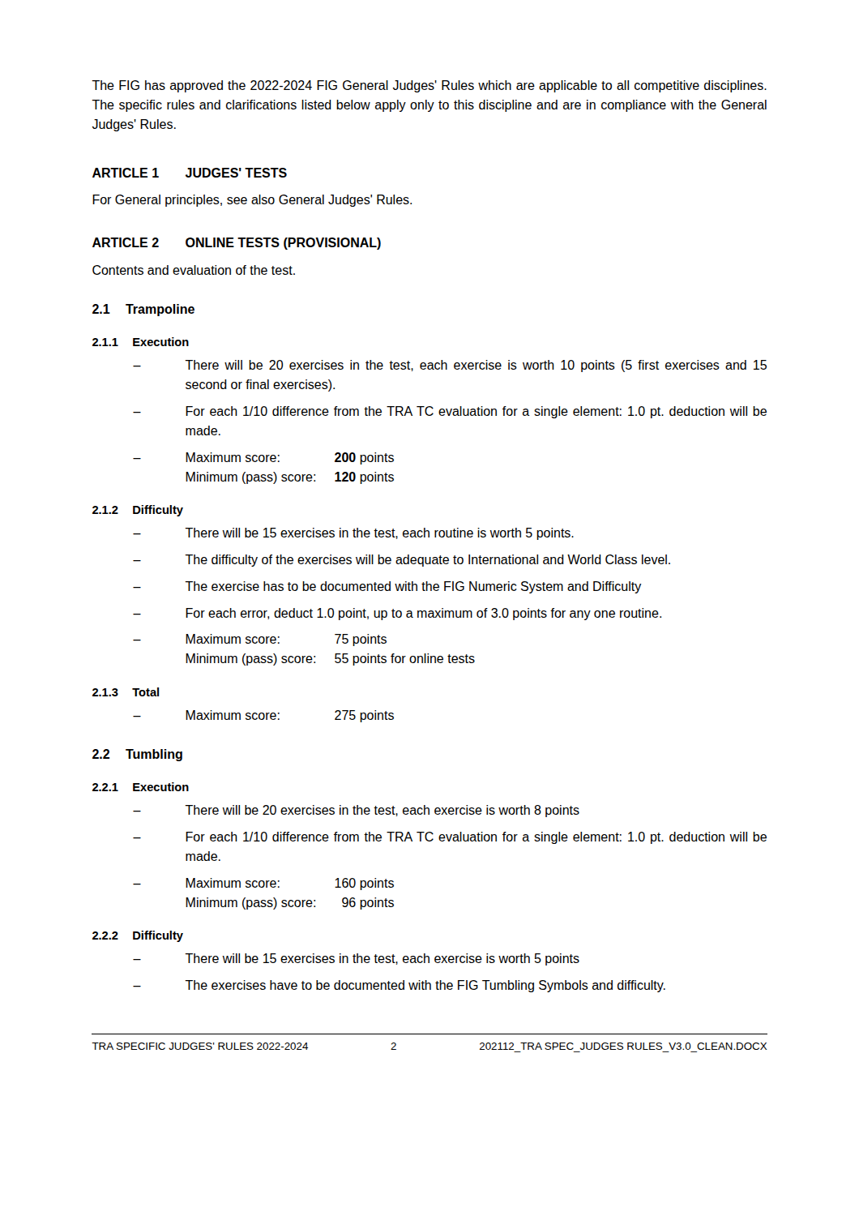The FIG has approved the 2022-2024 FIG General Judges' Rules which are applicable to all competitive disciplines. The specific rules and clarifications listed below apply only to this discipline and are in compliance with the General Judges' Rules.
ARTICLE 1 JUDGES' TESTS
For General principles, see also General Judges' Rules.
ARTICLE 2 ONLINE TESTS (PROVISIONAL)
Contents and evaluation of the test.
2.1 Trampoline
2.1.1 Execution
There will be 20 exercises in the test, each exercise is worth 10 points (5 first exercises and 15 second or final exercises).
For each 1/10 difference from the TRA TC evaluation for a single element: 1.0 pt. deduction will be made.
Maximum score: 200 points Minimum (pass) score: 120 points
2.1.2 Difficulty
There will be 15 exercises in the test, each routine is worth 5 points.
The difficulty of the exercises will be adequate to International and World Class level.
The exercise has to be documented with the FIG Numeric System and Difficulty
For each error, deduct 1.0 point, up to a maximum of 3.0 points for any one routine.
Maximum score: 75 points Minimum (pass) score: 55 points for online tests
2.1.3 Total
Maximum score: 275 points
2.2 Tumbling
2.2.1 Execution
There will be 20 exercises in the test, each exercise is worth 8 points
For each 1/10 difference from the TRA TC evaluation for a single element: 1.0 pt. deduction will be made.
Maximum score: 160 points Minimum (pass) score: 96 points
2.2.2 Difficulty
There will be 15 exercises in the test, each exercise is worth 5 points
The exercises have to be documented with the FIG Tumbling Symbols and difficulty.
TRA SPECIFIC JUDGES' RULES 2022-2024 2 202112_TRA SPEC_JUDGES RULES_V3.0_CLEAN.DOCX